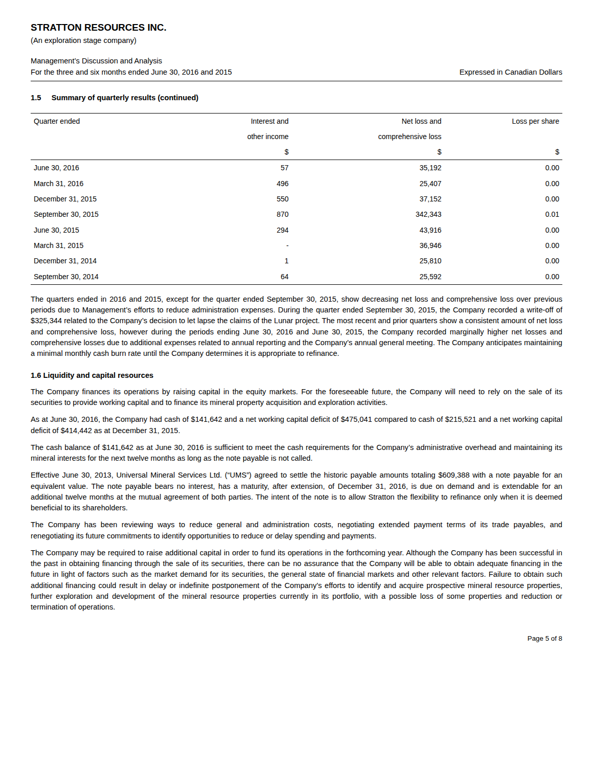STRATTON RESOURCES INC.
(An exploration stage company)
Management’s Discussion and Analysis
For the three and six months ended June 30, 2016 and 2015
Expressed in Canadian Dollars
1.5 Summary of quarterly results (continued)
| Quarter ended | Interest and | Net loss and | Loss per share |
| --- | --- | --- | --- |
| | other income | comprehensive loss | |
| | $ | $ | $ |
| June 30, 2016 | 57 | 35,192 | 0.00 |
| March 31, 2016 | 496 | 25,407 | 0.00 |
| December 31, 2015 | 550 | 37,152 | 0.00 |
| September 30, 2015 | 870 | 342,343 | 0.01 |
| June 30, 2015 | 294 | 43,916 | 0.00 |
| March 31, 2015 | - | 36,946 | 0.00 |
| December 31, 2014 | 1 | 25,810 | 0.00 |
| September 30, 2014 | 64 | 25,592 | 0.00 |
The quarters ended in 2016 and 2015, except for the quarter ended September 30, 2015, show decreasing net loss and comprehensive loss over previous periods due to Management’s efforts to reduce administration expenses. During the quarter ended September 30, 2015, the Company recorded a write-off of $325,344 related to the Company’s decision to let lapse the claims of the Lunar project. The most recent and prior quarters show a consistent amount of net loss and comprehensive loss, however during the periods ending June 30, 2016 and June 30, 2015, the Company recorded marginally higher net losses and comprehensive losses due to additional expenses related to annual reporting and the Company’s annual general meeting. The Company anticipates maintaining a minimal monthly cash burn rate until the Company determines it is appropriate to refinance.
1.6 Liquidity and capital resources
The Company finances its operations by raising capital in the equity markets. For the foreseeable future, the Company will need to rely on the sale of its securities to provide working capital and to finance its mineral property acquisition and exploration activities.
As at June 30, 2016, the Company had cash of $141,642 and a net working capital deficit of $475,041 compared to cash of $215,521 and a net working capital deficit of $414,442 as at December 31, 2015.
The cash balance of $141,642 as at June 30, 2016 is sufficient to meet the cash requirements for the Company’s administrative overhead and maintaining its mineral interests for the next twelve months as long as the note payable is not called.
Effective June 30, 2013, Universal Mineral Services Ltd. (“UMS”) agreed to settle the historic payable amounts totaling $609,388 with a note payable for an equivalent value. The note payable bears no interest, has a maturity, after extension, of December 31, 2016, is due on demand and is extendable for an additional twelve months at the mutual agreement of both parties. The intent of the note is to allow Stratton the flexibility to refinance only when it is deemed beneficial to its shareholders.
The Company has been reviewing ways to reduce general and administration costs, negotiating extended payment terms of its trade payables, and renegotiating its future commitments to identify opportunities to reduce or delay spending and payments.
The Company may be required to raise additional capital in order to fund its operations in the forthcoming year. Although the Company has been successful in the past in obtaining financing through the sale of its securities, there can be no assurance that the Company will be able to obtain adequate financing in the future in light of factors such as the market demand for its securities, the general state of financial markets and other relevant factors. Failure to obtain such additional financing could result in delay or indefinite postponement of the Company’s efforts to identify and acquire prospective mineral resource properties, further exploration and development of the mineral resource properties currently in its portfolio, with a possible loss of some properties and reduction or termination of operations.
Page 5 of 8